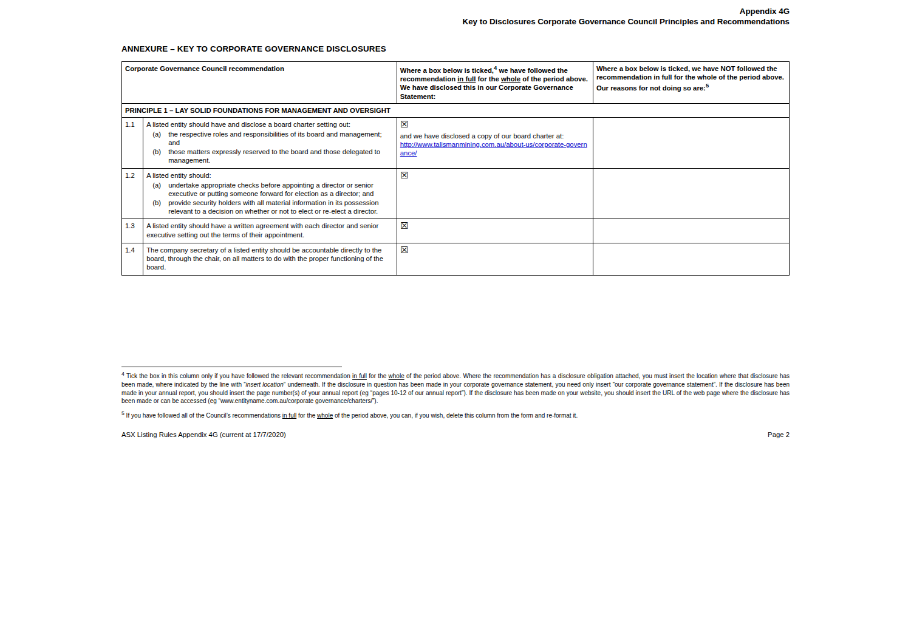Appendix 4G Key to Disclosures Corporate Governance Council Principles and Recommendations
ANNEXURE – KEY TO CORPORATE GOVERNANCE DISCLOSURES
| Corporate Governance Council recommendation | Where a box below is ticked, 4 we have followed the recommendation in full for the whole of the period above. We have disclosed this in our Corporate Governance Statement: | Where a box below is ticked, we have NOT followed the recommendation in full for the whole of the period above. Our reasons for not doing so are: 5 |
| --- | --- | --- |
| PRINCIPLE 1 – LAY SOLID FOUNDATIONS FOR MANAGEMENT AND OVERSIGHT |
| 1.1 | A listed entity should have and disclose a board charter setting out: (a) the respective roles and responsibilities of its board and management; and (b) those matters expressly reserved to the board and those delegated to management. | ☒ and we have disclosed a copy of our board charter at: http://www.talismanmining.com.au/about-us/corporate-governance/ | |
| 1.2 | A listed entity should: (a) undertake appropriate checks before appointing a director or senior executive or putting someone forward for election as a director; and (b) provide security holders with all material information in its possession relevant to a decision on whether or not to elect or re-elect a director. | ☒ | |
| 1.3 | A listed entity should have a written agreement with each director and senior executive setting out the terms of their appointment. | ☒ | |
| 1.4 | The company secretary of a listed entity should be accountable directly to the board, through the chair, on all matters to do with the proper functioning of the board. | ☒ | |
4 Tick the box in this column only if you have followed the relevant recommendation in full for the whole of the period above. Where the recommendation has a disclosure obligation attached, you must insert the location where that disclosure has been made, where indicated by the line with “insert location” underneath. If the disclosure in question has been made in your corporate governance statement, you need only insert “our corporate governance statement”. If the disclosure has been made in your annual report, you should insert the page number(s) of your annual report (eg “pages 10-12 of our annual report”). If the disclosure has been made on your website, you should insert the URL of the web page where the disclosure has been made or can be accessed (eg “www.entityname.com.au/corporate governance/charters/”).
5 If you have followed all of the Council’s recommendations in full for the whole of the period above, you can, if you wish, delete this column from the form and re-format it.
ASX Listing Rules Appendix 4G (current at 17/7/2020)
Page 2